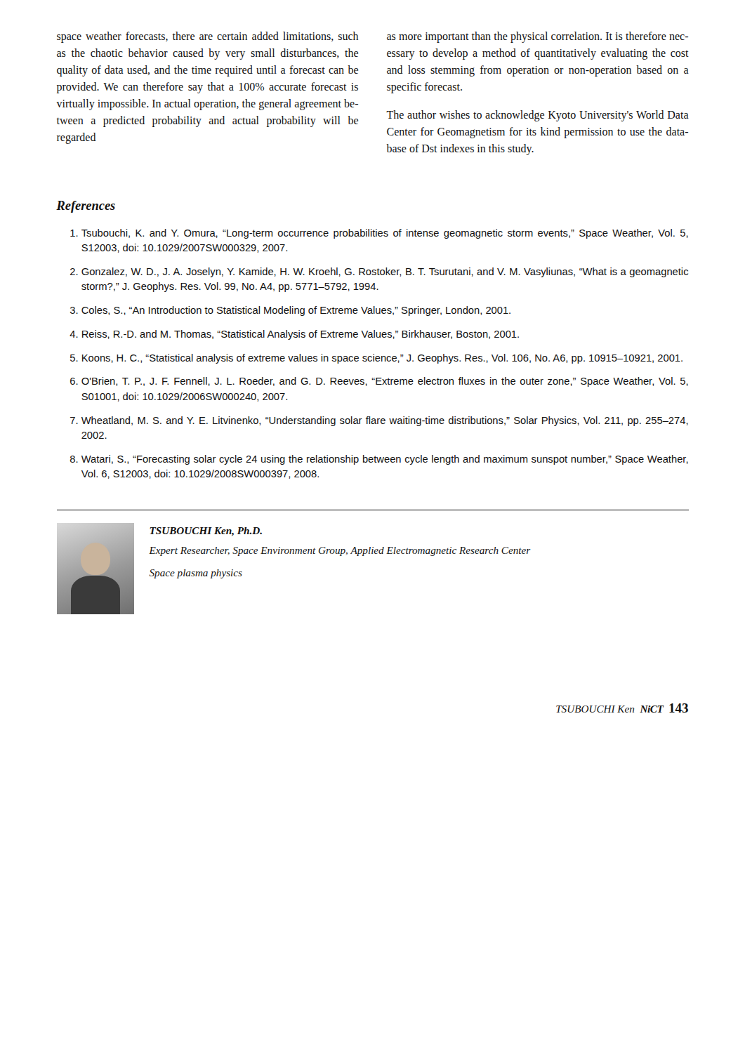space weather forecasts, there are certain added limitations, such as the chaotic behavior caused by very small disturbances, the quality of data used, and the time required until a forecast can be provided. We can therefore say that a 100% accurate forecast is virtually impossible. In actual operation, the general agreement between a predicted probability and actual probability will be regarded
as more important than the physical correlation. It is therefore necessary to develop a method of quantitatively evaluating the cost and loss stemming from operation or non-operation based on a specific forecast.
The author wishes to acknowledge Kyoto University's World Data Center for Geomagnetism for its kind permission to use the database of Dst indexes in this study.
References
Tsubouchi, K. and Y. Omura, “Long-term occurrence probabilities of intense geomagnetic storm events,” Space Weather, Vol. 5, S12003, doi: 10.1029/2007SW000329, 2007.
Gonzalez, W. D., J. A. Joselyn, Y. Kamide, H. W. Kroehl, G. Rostoker, B. T. Tsurutani, and V. M. Vasyliunas, “What is a geomagnetic storm?,” J. Geophys. Res. Vol. 99, No. A4, pp. 5771–5792, 1994.
Coles, S., “An Introduction to Statistical Modeling of Extreme Values,” Springer, London, 2001.
Reiss, R.-D. and M. Thomas, “Statistical Analysis of Extreme Values,” Birkhauser, Boston, 2001.
Koons, H. C., “Statistical analysis of extreme values in space science,” J. Geophys. Res., Vol. 106, No. A6, pp. 10915–10921, 2001.
O'Brien, T. P., J. F. Fennell, J. L. Roeder, and G. D. Reeves, “Extreme electron fluxes in the outer zone,” Space Weather, Vol. 5, S01001, doi: 10.1029/2006SW000240, 2007.
Wheatland, M. S. and Y. E. Litvinenko, “Understanding solar flare waiting-time distributions,” Solar Physics, Vol. 211, pp. 255–274, 2002.
Watari, S., “Forecasting solar cycle 24 using the relationship between cycle length and maximum sunspot number,” Space Weather, Vol. 6, S12003, doi: 10.1029/2008SW000397, 2008.
TSUBOUCHI Ken, Ph.D.
Expert Researcher, Space Environment Group, Applied Electromagnetic Research Center
Space plasma physics
TSUBOUCHI Ken NiCT 143